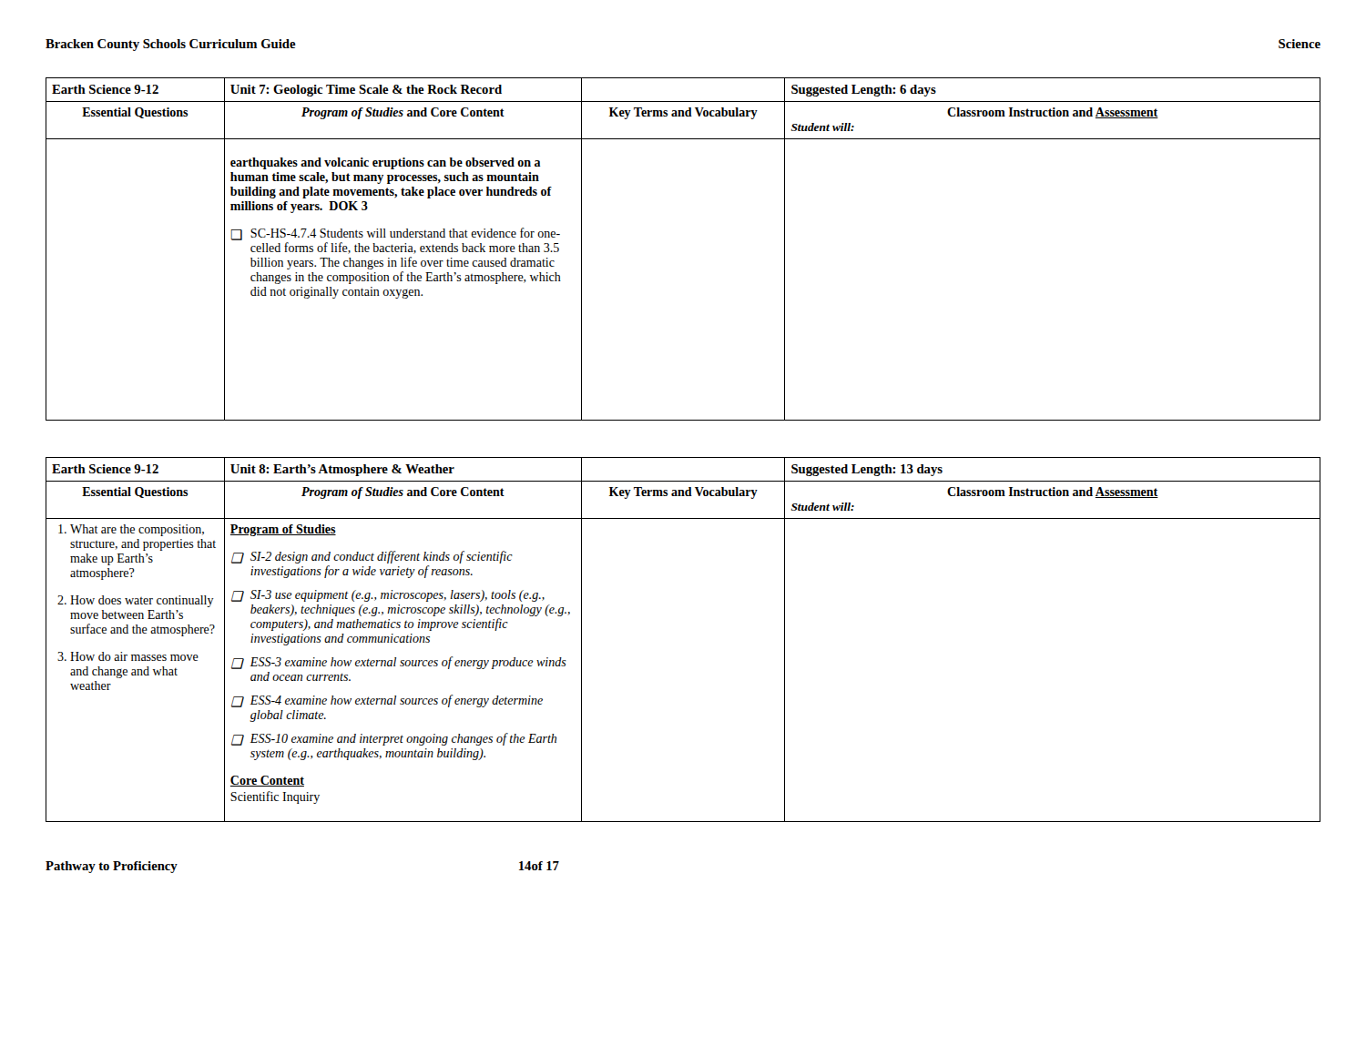Bracken County Schools Curriculum Guide Science
| Earth Science 9-12 | Unit 7: Geologic Time Scale & the Rock Record | | Suggested Length: 6 days |
| Essential Questions | Program of Studies and Core Content | Key Terms and Vocabulary | Classroom Instruction and Assessment Student will: |
| | earthquakes and volcanic eruptions can be observed on a human time scale, but many processes, such as mountain building and plate movements, take place over hundreds of millions of years. DOK 3 SC-HS-4.7.4 Students will understand that evidence for one-celled forms of life, the bacteria, extends back more than 3.5 billion years. The changes in life over time caused dramatic changes in the composition of the Earth’s atmosphere, which did not originally contain oxygen. | | |
| Earth Science 9-12 | Unit 8: Earth’s Atmosphere & Weather | | Suggested Length: 13 days |
| Essential Questions | Program of Studies and Core Content | Key Terms and Vocabulary | Classroom Instruction and Assessment Student will: |
| What are the composition, structure, and properties that make up Earth’s atmosphere? How does water continually move between Earth’s surface and the atmosphere? How do air masses move and change and what weather | Program of Studies SI-2 design and conduct different kinds of scientific investigations for a wide variety of reasons. SI-3 use equipment (e.g., microscopes, lasers), tools (e.g., beakers), techniques (e.g., microscope skills), technology (e.g., computers), and mathematics to improve scientific investigations and communications ESS-3 examine how external sources of energy produce winds and ocean currents. ESS-4 examine how external sources of energy determine global climate. ESS-10 examine and interpret ongoing changes of the Earth system (e.g., earthquakes, mountain building). Core Content Scientific Inquiry | | |
Pathway to Proficiency 14of 17